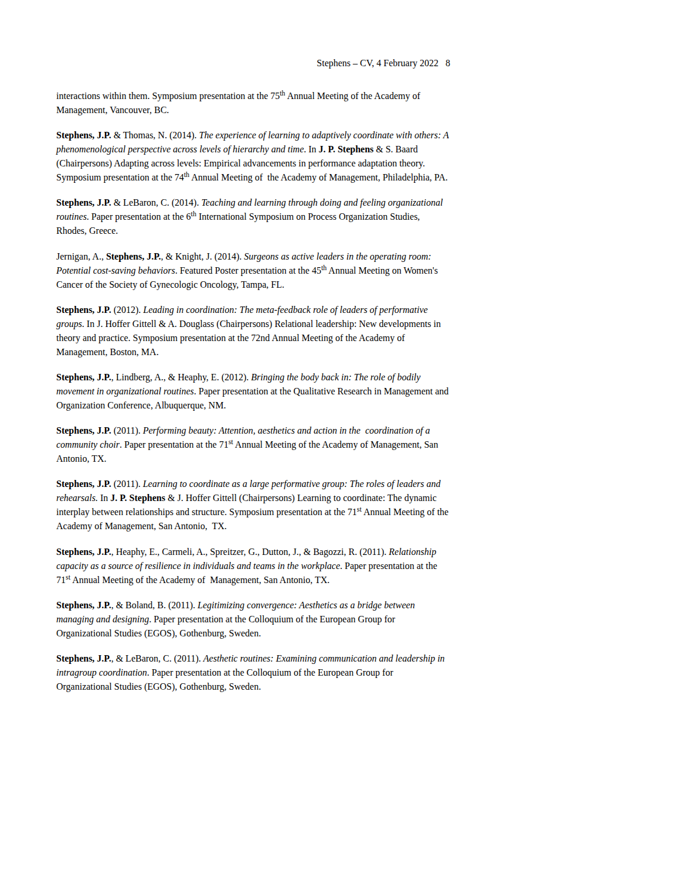Stephens – CV, 4 February 2022 8
interactions within them. Symposium presentation at the 75th Annual Meeting of the Academy of Management, Vancouver, BC.
Stephens, J.P. & Thomas, N. (2014). The experience of learning to adaptively coordinate with others: A phenomenological perspective across levels of hierarchy and time. In J. P. Stephens & S. Baard (Chairpersons) Adapting across levels: Empirical advancements in performance adaptation theory. Symposium presentation at the 74th Annual Meeting of the Academy of Management, Philadelphia, PA.
Stephens, J.P. & LeBaron, C. (2014). Teaching and learning through doing and feeling organizational routines. Paper presentation at the 6th International Symposium on Process Organization Studies, Rhodes, Greece.
Jernigan, A., Stephens, J.P., & Knight, J. (2014). Surgeons as active leaders in the operating room: Potential cost-saving behaviors. Featured Poster presentation at the 45th Annual Meeting on Women's Cancer of the Society of Gynecologic Oncology, Tampa, FL.
Stephens, J.P. (2012). Leading in coordination: The meta-feedback role of leaders of performative groups. In J. Hoffer Gittell & A. Douglass (Chairpersons) Relational leadership: New developments in theory and practice. Symposium presentation at the 72nd Annual Meeting of the Academy of Management, Boston, MA.
Stephens, J.P., Lindberg, A., & Heaphy, E. (2012). Bringing the body back in: The role of bodily movement in organizational routines. Paper presentation at the Qualitative Research in Management and Organization Conference, Albuquerque, NM.
Stephens, J.P. (2011). Performing beauty: Attention, aesthetics and action in the coordination of a community choir. Paper presentation at the 71st Annual Meeting of the Academy of Management, San Antonio, TX.
Stephens, J.P. (2011). Learning to coordinate as a large performative group: The roles of leaders and rehearsals. In J. P. Stephens & J. Hoffer Gittell (Chairpersons) Learning to coordinate: The dynamic interplay between relationships and structure. Symposium presentation at the 71st Annual Meeting of the Academy of Management, San Antonio, TX.
Stephens, J.P., Heaphy, E., Carmeli, A., Spreitzer, G., Dutton, J., & Bagozzi, R. (2011). Relationship capacity as a source of resilience in individuals and teams in the workplace. Paper presentation at the 71st Annual Meeting of the Academy of Management, San Antonio, TX.
Stephens, J.P., & Boland, B. (2011). Legitimizing convergence: Aesthetics as a bridge between managing and designing. Paper presentation at the Colloquium of the European Group for Organizational Studies (EGOS), Gothenburg, Sweden.
Stephens, J.P., & LeBaron, C. (2011). Aesthetic routines: Examining communication and leadership in intragroup coordination. Paper presentation at the Colloquium of the European Group for Organizational Studies (EGOS), Gothenburg, Sweden.